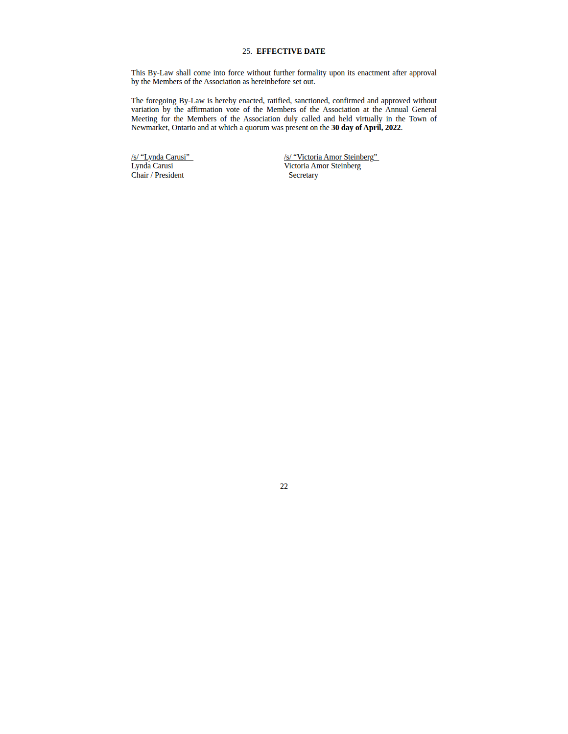25. EFFECTIVE DATE
This By-Law shall come into force without further formality upon its enactment after approval by the Members of the Association as hereinbefore set out.
The foregoing By-Law is hereby enacted, ratified, sanctioned, confirmed and approved without variation by the affirmation vote of the Members of the Association at the Annual General Meeting for the Members of the Association duly called and held virtually in the Town of Newmarket, Ontario and at which a quorum was present on the 30 day of April, 2022.
| /s/ “Lynda Carusi” Lynda Carusi Chair / President | /s/ “Victoria Amor Steinberg” Victoria Amor Steinberg Secretary |
22